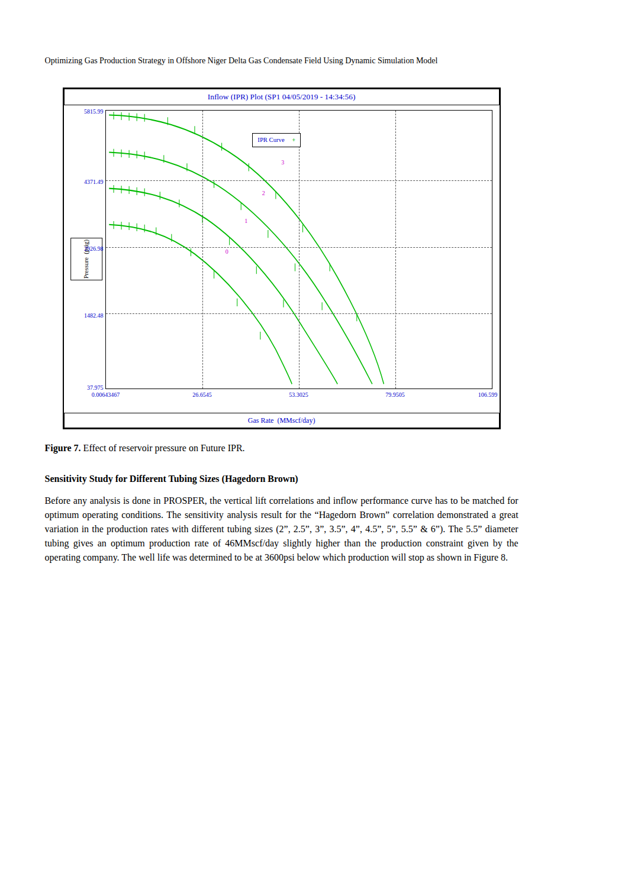Optimizing Gas Production Strategy in Offshore Niger Delta Gas Condensate Field Using Dynamic Simulation Model
Inflow (IPR) Plot (SP1 04/05/2019 - 14:34:56)
Pressure (psig)
5815.99
4371.49
2926.98
1482.48
37.975
0.00643467
26.6545
53.3025
79.9505
106.599
IPR Curve +
3
2
1
0
Gas Rate (MMscf/day)
Figure 7. Effect of reservoir pressure on Future IPR.
Sensitivity Study for Different Tubing Sizes (Hagedorn Brown)
Before any analysis is done in PROSPER, the vertical lift correlations and inflow performance curve has to be matched for optimum operating conditions. The sensitivity analysis result for the “Hagedorn Brown” correlation demonstrated a great variation in the production rates with different tubing sizes (2”, 2.5”, 3”, 3.5”, 4”, 4.5”, 5”, 5.5” & 6”). The 5.5” diameter tubing gives an optimum production rate of 46MMscf/day slightly higher than the production constraint given by the operating company. The well life was determined to be at 3600psi below which production will stop as shown in Figure 8.